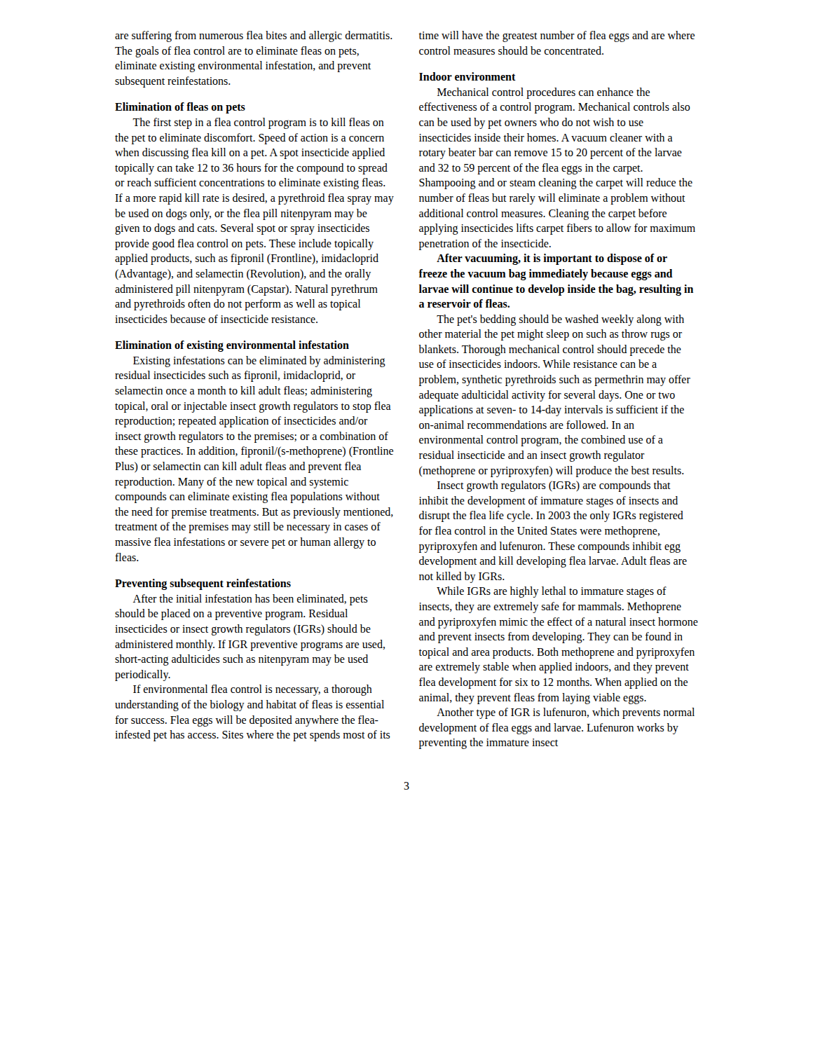are suffering from numerous flea bites and allergic dermatitis. The goals of flea control are to eliminate fleas on pets, eliminate existing environmental infestation, and prevent subsequent reinfestations.
Elimination of fleas on pets
The first step in a flea control program is to kill fleas on the pet to eliminate discomfort. Speed of action is a concern when discussing flea kill on a pet. A spot insecticide applied topically can take 12 to 36 hours for the compound to spread or reach sufficient concentrations to eliminate existing fleas. If a more rapid kill rate is desired, a pyrethroid flea spray may be used on dogs only, or the flea pill nitenpyram may be given to dogs and cats. Several spot or spray insecticides provide good flea control on pets. These include topically applied products, such as fipronil (Frontline), imidacloprid (Advantage), and selamectin (Revolution), and the orally administered pill nitenpyram (Capstar). Natural pyrethrum and pyrethroids often do not perform as well as topical insecticides because of insecticide resistance.
Elimination of existing environmental infestation
Existing infestations can be eliminated by administering residual insecticides such as fipronil, imidacloprid, or selamectin once a month to kill adult fleas; administering topical, oral or injectable insect growth regulators to stop flea reproduction; repeated application of insecticides and/or insect growth regulators to the premises; or a combination of these practices. In addition, fipronil/(s-methoprene) (Frontline Plus) or selamectin can kill adult fleas and prevent flea reproduction. Many of the new topical and systemic compounds can eliminate existing flea populations without the need for premise treatments. But as previously mentioned, treatment of the premises may still be necessary in cases of massive flea infestations or severe pet or human allergy to fleas.
Preventing subsequent reinfestations
After the initial infestation has been eliminated, pets should be placed on a preventive program. Residual insecticides or insect growth regulators (IGRs) should be administered monthly. If IGR preventive programs are used, short-acting adulticides such as nitenpyram may be used periodically.
If environmental flea control is necessary, a thorough understanding of the biology and habitat of fleas is essential for success. Flea eggs will be deposited anywhere the flea-infested pet has access. Sites where the pet spends most of its time will have the greatest number of flea eggs and are where control measures should be concentrated.
Indoor environment
Mechanical control procedures can enhance the effectiveness of a control program. Mechanical controls also can be used by pet owners who do not wish to use insecticides inside their homes. A vacuum cleaner with a rotary beater bar can remove 15 to 20 percent of the larvae and 32 to 59 percent of the flea eggs in the carpet. Shampooing and or steam cleaning the carpet will reduce the number of fleas but rarely will eliminate a problem without additional control measures. Cleaning the carpet before applying insecticides lifts carpet fibers to allow for maximum penetration of the insecticide.
After vacuuming, it is important to dispose of or freeze the vacuum bag immediately because eggs and larvae will continue to develop inside the bag, resulting in a reservoir of fleas.
The pet's bedding should be washed weekly along with other material the pet might sleep on such as throw rugs or blankets. Thorough mechanical control should precede the use of insecticides indoors. While resistance can be a problem, synthetic pyrethroids such as permethrin may offer adequate adulticidal activity for several days. One or two applications at seven- to 14-day intervals is sufficient if the on-animal recommendations are followed. In an environmental control program, the combined use of a residual insecticide and an insect growth regulator (methoprene or pyriproxyfen) will produce the best results.
Insect growth regulators (IGRs) are compounds that inhibit the development of immature stages of insects and disrupt the flea life cycle. In 2003 the only IGRs registered for flea control in the United States were methoprene, pyriproxyfen and lufenuron. These compounds inhibit egg development and kill developing flea larvae. Adult fleas are not killed by IGRs.
While IGRs are highly lethal to immature stages of insects, they are extremely safe for mammals. Methoprene and pyriproxyfen mimic the effect of a natural insect hormone and prevent insects from developing. They can be found in topical and area products. Both methoprene and pyriproxyfen are extremely stable when applied indoors, and they prevent flea development for six to 12 months. When applied on the animal, they prevent fleas from laying viable eggs.
Another type of IGR is lufenuron, which prevents normal development of flea eggs and larvae. Lufenuron works by preventing the immature insect
3